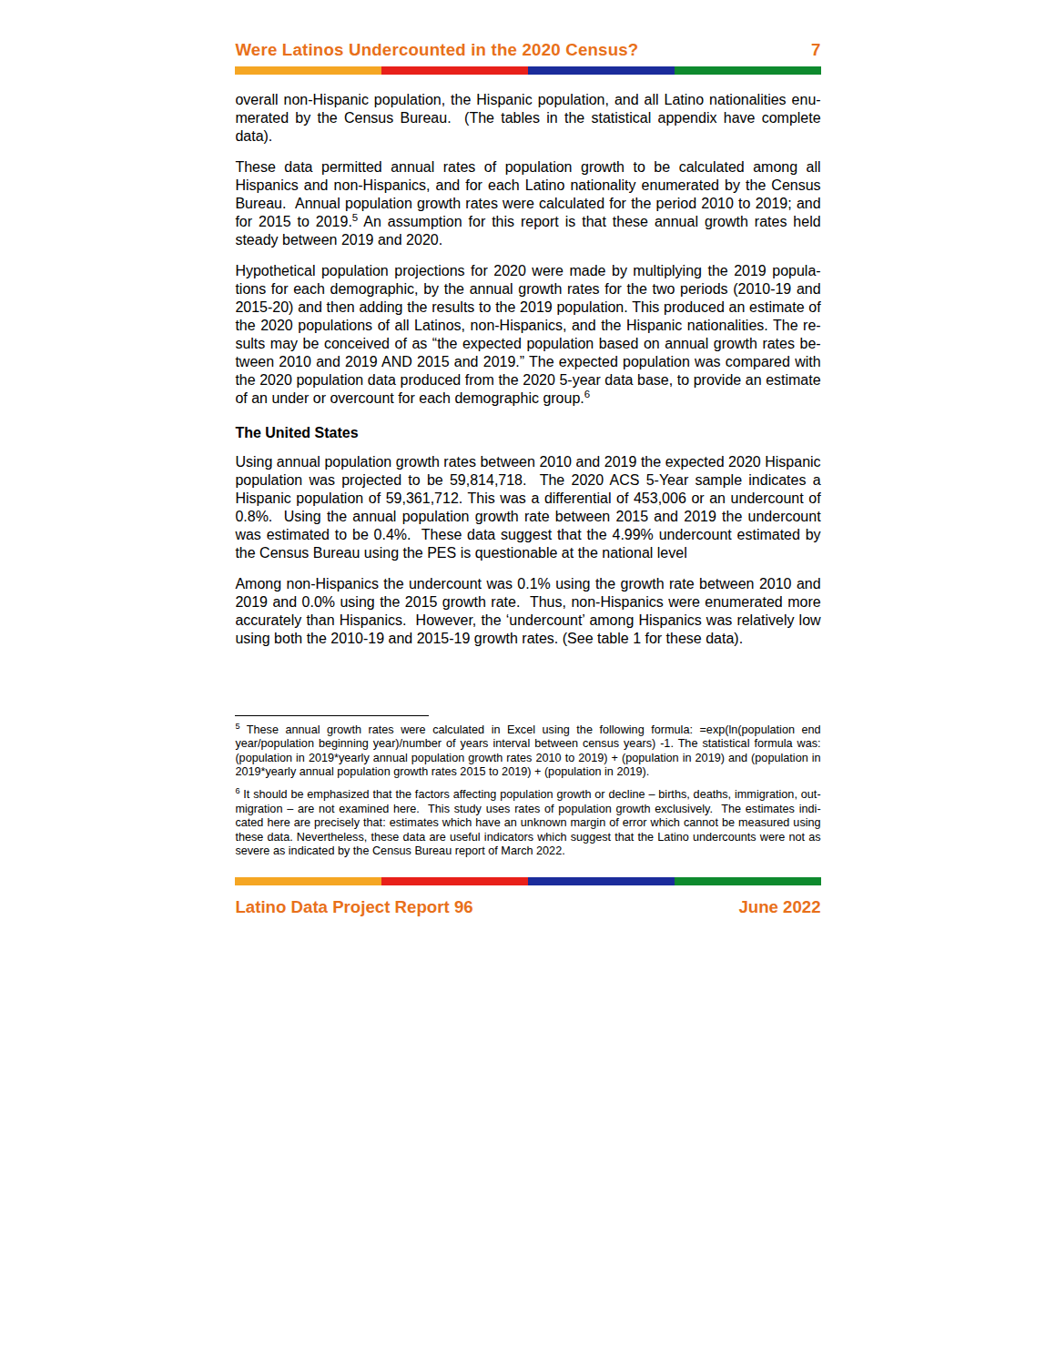Were Latinos Undercounted in the 2020 Census?
7
overall non-Hispanic population, the Hispanic population, and all Latino nationalities enumerated by the Census Bureau. (The tables in the statistical appendix have complete data).
These data permitted annual rates of population growth to be calculated among all Hispanics and non-Hispanics, and for each Latino nationality enumerated by the Census Bureau. Annual population growth rates were calculated for the period 2010 to 2019; and for 2015 to 2019.5 An assumption for this report is that these annual growth rates held steady between 2019 and 2020.
Hypothetical population projections for 2020 were made by multiplying the 2019 populations for each demographic, by the annual growth rates for the two periods (2010-19 and 2015-20) and then adding the results to the 2019 population. This produced an estimate of the 2020 populations of all Latinos, non-Hispanics, and the Hispanic nationalities. The results may be conceived of as “the expected population based on annual growth rates between 2010 and 2019 AND 2015 and 2019.” The expected population was compared with the 2020 population data produced from the 2020 5-year data base, to provide an estimate of an under or overcount for each demographic group.6
The United States
Using annual population growth rates between 2010 and 2019 the expected 2020 Hispanic population was projected to be 59,814,718. The 2020 ACS 5-Year sample indicates a Hispanic population of 59,361,712. This was a differential of 453,006 or an undercount of 0.8%. Using the annual population growth rate between 2015 and 2019 the undercount was estimated to be 0.4%. These data suggest that the 4.99% undercount estimated by the Census Bureau using the PES is questionable at the national level
Among non-Hispanics the undercount was 0.1% using the growth rate between 2010 and 2019 and 0.0% using the 2015 growth rate. Thus, non-Hispanics were enumerated more accurately than Hispanics. However, the ‘undercount’ among Hispanics was relatively low using both the 2010-19 and 2015-19 growth rates. (See table 1 for these data).
5 These annual growth rates were calculated in Excel using the following formula: =exp(ln(population end year/population beginning year)/number of years interval between census years) -1. The statistical formula was: (population in 2019*yearly annual population growth rates 2010 to 2019) + (population in 2019) and (population in 2019*yearly annual population growth rates 2015 to 2019) + (population in 2019).
6 It should be emphasized that the factors affecting population growth or decline – births, deaths, immigration, out-migration – are not examined here. This study uses rates of population growth exclusively. The estimates indicated here are precisely that: estimates which have an unknown margin of error which cannot be measured using these data. Nevertheless, these data are useful indicators which suggest that the Latino undercounts were not as severe as indicated by the Census Bureau report of March 2022.
Latino Data Project Report 96
June 2022